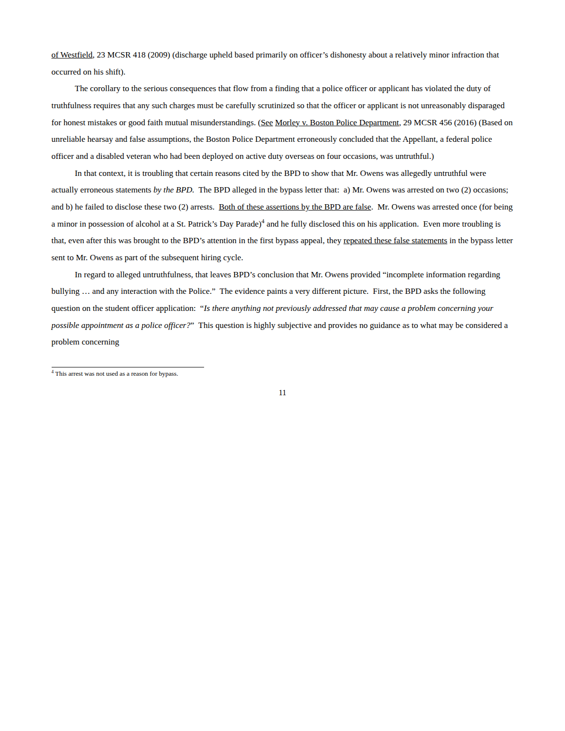of Westfield, 23 MCSR 418 (2009) (discharge upheld based primarily on officer’s dishonesty about a relatively minor infraction that occurred on his shift).
The corollary to the serious consequences that flow from a finding that a police officer or applicant has violated the duty of truthfulness requires that any such charges must be carefully scrutinized so that the officer or applicant is not unreasonably disparaged for honest mistakes or good faith mutual misunderstandings. (See Morley v. Boston Police Department, 29 MCSR 456 (2016) (Based on unreliable hearsay and false assumptions, the Boston Police Department erroneously concluded that the Appellant, a federal police officer and a disabled veteran who had been deployed on active duty overseas on four occasions, was untruthful.)
In that context, it is troubling that certain reasons cited by the BPD to show that Mr. Owens was allegedly untruthful were actually erroneous statements by the BPD. The BPD alleged in the bypass letter that: a) Mr. Owens was arrested on two (2) occasions; and b) he failed to disclose these two (2) arrests. Both of these assertions by the BPD are false. Mr. Owens was arrested once (for being a minor in possession of alcohol at a St. Patrick’s Day Parade)4 and he fully disclosed this on his application. Even more troubling is that, even after this was brought to the BPD’s attention in the first bypass appeal, they repeated these false statements in the bypass letter sent to Mr. Owens as part of the subsequent hiring cycle.
In regard to alleged untruthfulness, that leaves BPD’s conclusion that Mr. Owens provided “incomplete information regarding bullying … and any interaction with the Police.” The evidence paints a very different picture. First, the BPD asks the following question on the student officer application: “Is there anything not previously addressed that may cause a problem concerning your possible appointment as a police officer?” This question is highly subjective and provides no guidance as to what may be considered a problem concerning
4 This arrest was not used as a reason for bypass.
11